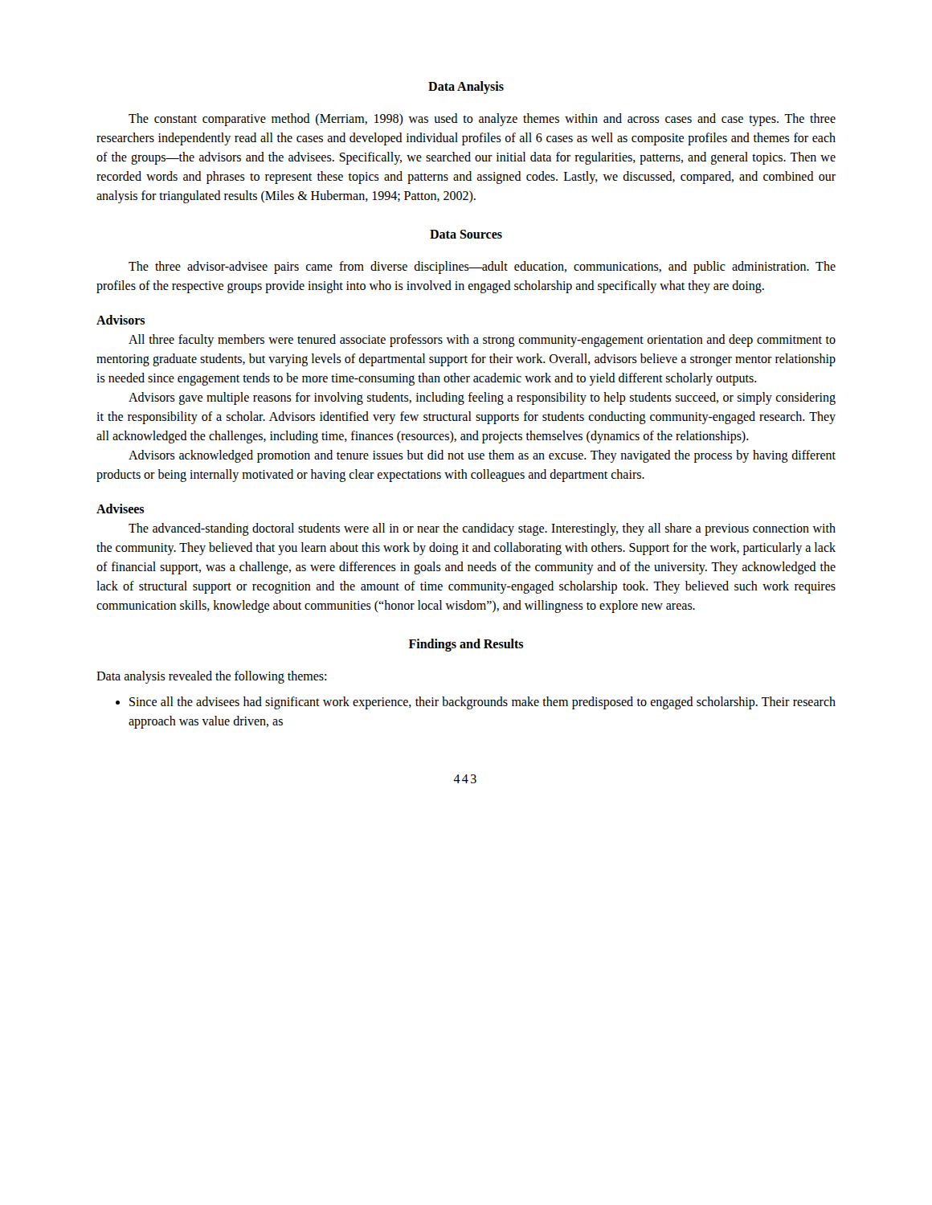Data Analysis
The constant comparative method (Merriam, 1998) was used to analyze themes within and across cases and case types. The three researchers independently read all the cases and developed individual profiles of all 6 cases as well as composite profiles and themes for each of the groups—the advisors and the advisees. Specifically, we searched our initial data for regularities, patterns, and general topics. Then we recorded words and phrases to represent these topics and patterns and assigned codes. Lastly, we discussed, compared, and combined our analysis for triangulated results (Miles & Huberman, 1994; Patton, 2002).
Data Sources
The three advisor-advisee pairs came from diverse disciplines—adult education, communications, and public administration. The profiles of the respective groups provide insight into who is involved in engaged scholarship and specifically what they are doing.
Advisors
All three faculty members were tenured associate professors with a strong community-engagement orientation and deep commitment to mentoring graduate students, but varying levels of departmental support for their work. Overall, advisors believe a stronger mentor relationship is needed since engagement tends to be more time-consuming than other academic work and to yield different scholarly outputs.
Advisors gave multiple reasons for involving students, including feeling a responsibility to help students succeed, or simply considering it the responsibility of a scholar. Advisors identified very few structural supports for students conducting community-engaged research. They all acknowledged the challenges, including time, finances (resources), and projects themselves (dynamics of the relationships).
Advisors acknowledged promotion and tenure issues but did not use them as an excuse. They navigated the process by having different products or being internally motivated or having clear expectations with colleagues and department chairs.
Advisees
The advanced-standing doctoral students were all in or near the candidacy stage. Interestingly, they all share a previous connection with the community. They believed that you learn about this work by doing it and collaborating with others. Support for the work, particularly a lack of financial support, was a challenge, as were differences in goals and needs of the community and of the university. They acknowledged the lack of structural support or recognition and the amount of time community-engaged scholarship took. They believed such work requires communication skills, knowledge about communities (“honor local wisdom”), and willingness to explore new areas.
Findings and Results
Data analysis revealed the following themes:
Since all the advisees had significant work experience, their backgrounds make them predisposed to engaged scholarship. Their research approach was value driven, as
443